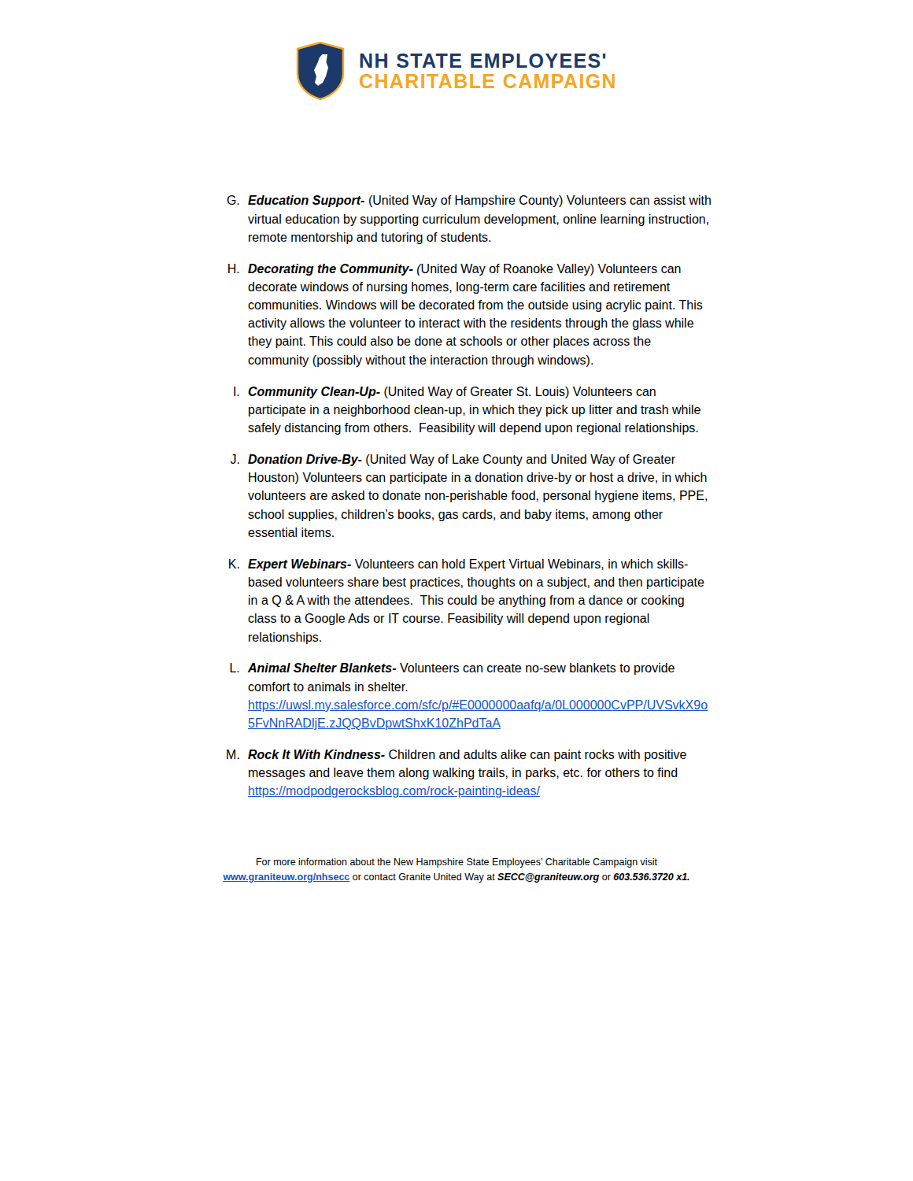NH STATE EMPLOYEES'
CHARITABLE CAMPAIGN
Education Support- (United Way of Hampshire County) Volunteers can assist with virtual education by supporting curriculum development, online learning instruction, remote mentorship and tutoring of students.
Decorating the Community- (United Way of Roanoke Valley) Volunteers can decorate windows of nursing homes, long-term care facilities and retirement communities. Windows will be decorated from the outside using acrylic paint. This activity allows the volunteer to interact with the residents through the glass while they paint. This could also be done at schools or other places across the community (possibly without the interaction through windows).
Community Clean-Up- (United Way of Greater St. Louis) Volunteers can participate in a neighborhood clean-up, in which they pick up litter and trash while safely distancing from others. Feasibility will depend upon regional relationships.
Donation Drive-By- (United Way of Lake County and United Way of Greater Houston) Volunteers can participate in a donation drive-by or host a drive, in which volunteers are asked to donate non-perishable food, personal hygiene items, PPE, school supplies, children’s books, gas cards, and baby items, among other essential items.
Expert Webinars- Volunteers can hold Expert Virtual Webinars, in which skills-based volunteers share best practices, thoughts on a subject, and then participate in a Q & A with the attendees. This could be anything from a dance or cooking class to a Google Ads or IT course. Feasibility will depend upon regional relationships.
Animal Shelter Blankets- Volunteers can create no-sew blankets to provide comfort to animals in shelter.
https://uwsl.my.salesforce.com/sfc/p/#E0000000aafq/a/0L000000CvPP/UVSvkX9o5FvNnRADljE.zJQQBvDpwtShxK10ZhPdTaA
Rock It With Kindness- Children and adults alike can paint rocks with positive messages and leave them along walking trails, in parks, etc. for others to find
https://modpodgerocksblog.com/rock-painting-ideas/
For more information about the New Hampshire State Employees’ Charitable Campaign visit
www.graniteuw.org/nhsecc or contact Granite United Way at SECC@graniteuw.org or 603.536.3720 x1.